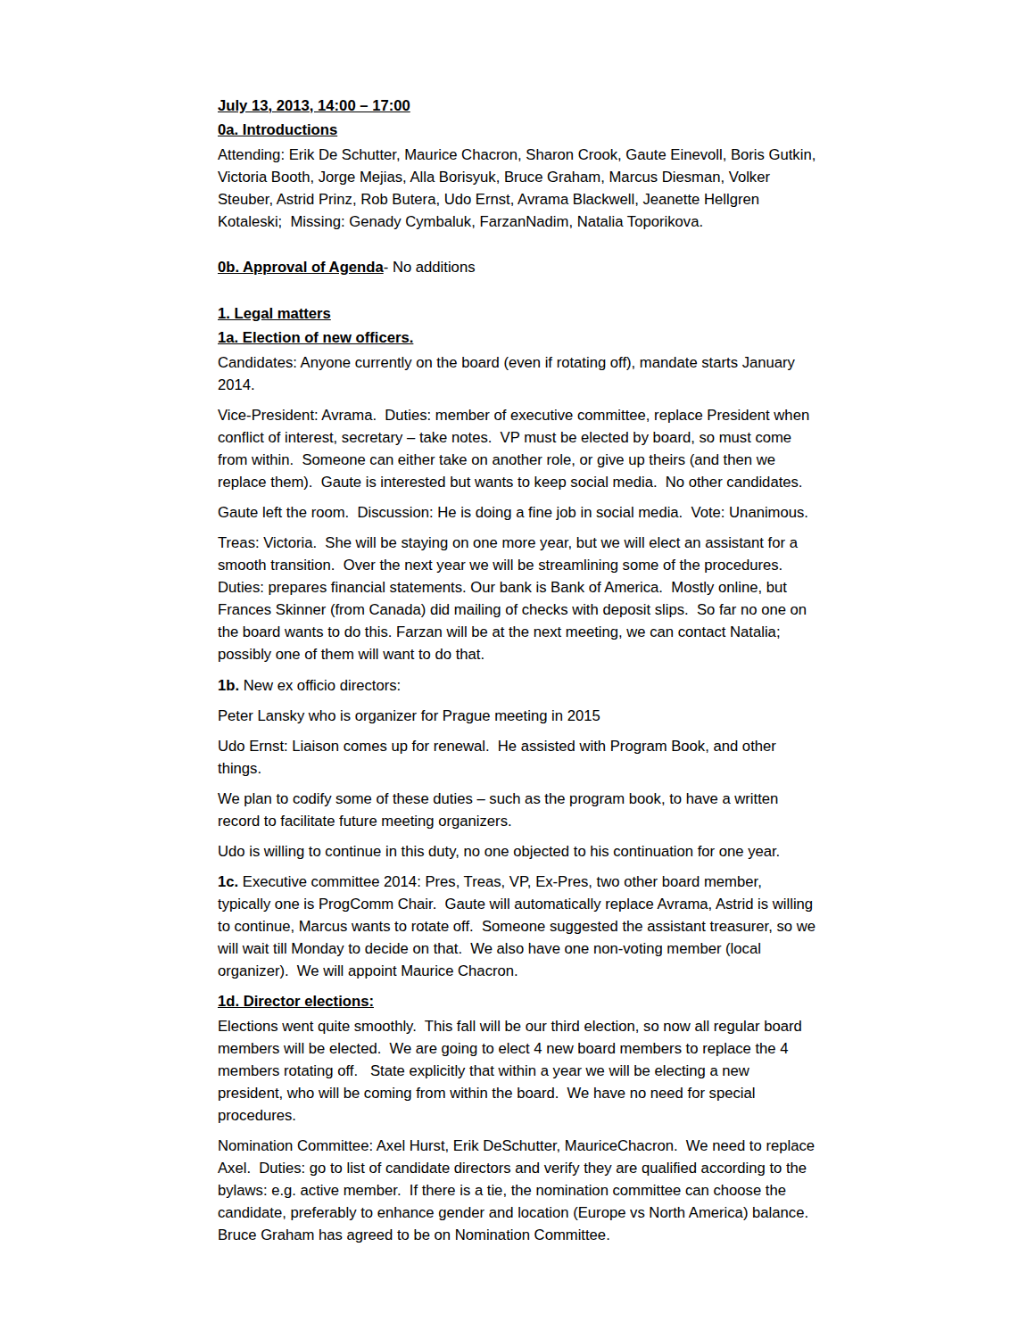July 13, 2013, 14:00 – 17:00
0a. Introductions
Attending: Erik De Schutter, Maurice Chacron, Sharon Crook, Gaute Einevoll, Boris Gutkin, Victoria Booth, Jorge Mejias, Alla Borisyuk, Bruce Graham, Marcus Diesman, Volker Steuber, Astrid Prinz, Rob Butera, Udo Ernst, Avrama Blackwell, Jeanette Hellgren Kotaleski; Missing: Genady Cymbaluk, FarzanNadim, Natalia Toporikova.
0b. Approval of Agenda- No additions
1. Legal matters
1a. Election of new officers.
Candidates: Anyone currently on the board (even if rotating off), mandate starts January 2014.
Vice-President: Avrama. Duties: member of executive committee, replace President when conflict of interest, secretary – take notes. VP must be elected by board, so must come from within. Someone can either take on another role, or give up theirs (and then we replace them). Gaute is interested but wants to keep social media. No other candidates.
Gaute left the room. Discussion: He is doing a fine job in social media. Vote: Unanimous.
Treas: Victoria. She will be staying on one more year, but we will elect an assistant for a smooth transition. Over the next year we will be streamlining some of the procedures. Duties: prepares financial statements. Our bank is Bank of America. Mostly online, but Frances Skinner (from Canada) did mailing of checks with deposit slips. So far no one on the board wants to do this. Farzan will be at the next meeting, we can contact Natalia; possibly one of them will want to do that.
1b. New ex officio directors:
Peter Lansky who is organizer for Prague meeting in 2015
Udo Ernst: Liaison comes up for renewal. He assisted with Program Book, and other things.
We plan to codify some of these duties – such as the program book, to have a written record to facilitate future meeting organizers.
Udo is willing to continue in this duty, no one objected to his continuation for one year.
1c. Executive committee 2014: Pres, Treas, VP, Ex-Pres, two other board member, typically one is ProgComm Chair. Gaute will automatically replace Avrama, Astrid is willing to continue, Marcus wants to rotate off. Someone suggested the assistant treasurer, so we will wait till Monday to decide on that. We also have one non-voting member (local organizer). We will appoint Maurice Chacron.
1d. Director elections:
Elections went quite smoothly. This fall will be our third election, so now all regular board members will be elected. We are going to elect 4 new board members to replace the 4 members rotating off. State explicitly that within a year we will be electing a new president, who will be coming from within the board. We have no need for special procedures.
Nomination Committee: Axel Hurst, Erik DeSchutter, MauriceChacron. We need to replace Axel. Duties: go to list of candidate directors and verify they are qualified according to the bylaws: e.g. active member. If there is a tie, the nomination committee can choose the candidate, preferably to enhance gender and location (Europe vs North America) balance. Bruce Graham has agreed to be on Nomination Committee.